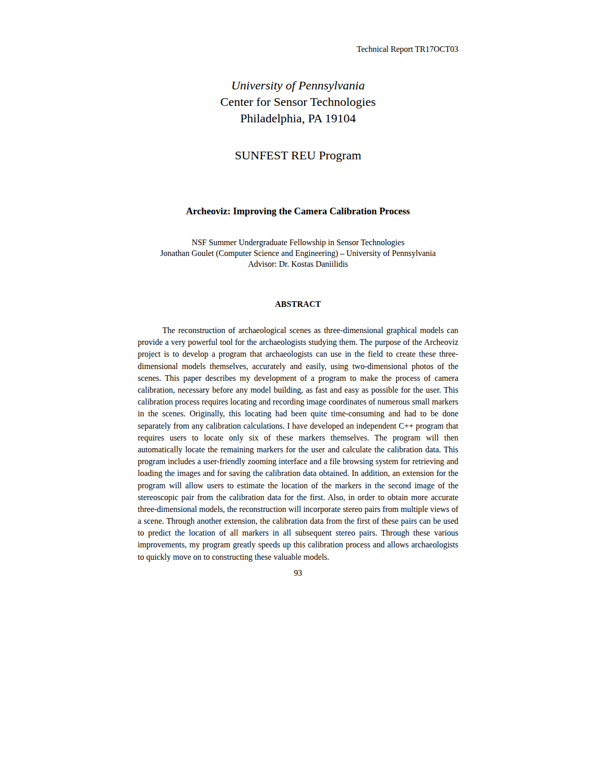Technical Report TR17OCT03
University of Pennsylvania
Center for Sensor Technologies
Philadelphia, PA 19104
SUNFEST REU Program
Archeoviz: Improving the Camera Calibration Process
NSF Summer Undergraduate Fellowship in Sensor Technologies
Jonathan Goulet (Computer Science and Engineering) – University of Pennsylvania
Advisor: Dr. Kostas Daniilidis
ABSTRACT
The reconstruction of archaeological scenes as three-dimensional graphical models can provide a very powerful tool for the archaeologists studying them. The purpose of the Archeoviz project is to develop a program that archaeologists can use in the field to create these three-dimensional models themselves, accurately and easily, using two-dimensional photos of the scenes. This paper describes my development of a program to make the process of camera calibration, necessary before any model building, as fast and easy as possible for the user. This calibration process requires locating and recording image coordinates of numerous small markers in the scenes. Originally, this locating had been quite time-consuming and had to be done separately from any calibration calculations. I have developed an independent C++ program that requires users to locate only six of these markers themselves. The program will then automatically locate the remaining markers for the user and calculate the calibration data. This program includes a user-friendly zooming interface and a file browsing system for retrieving and loading the images and for saving the calibration data obtained. In addition, an extension for the program will allow users to estimate the location of the markers in the second image of the stereoscopic pair from the calibration data for the first. Also, in order to obtain more accurate three-dimensional models, the reconstruction will incorporate stereo pairs from multiple views of a scene. Through another extension, the calibration data from the first of these pairs can be used to predict the location of all markers in all subsequent stereo pairs. Through these various improvements, my program greatly speeds up this calibration process and allows archaeologists to quickly move on to constructing these valuable models.
93